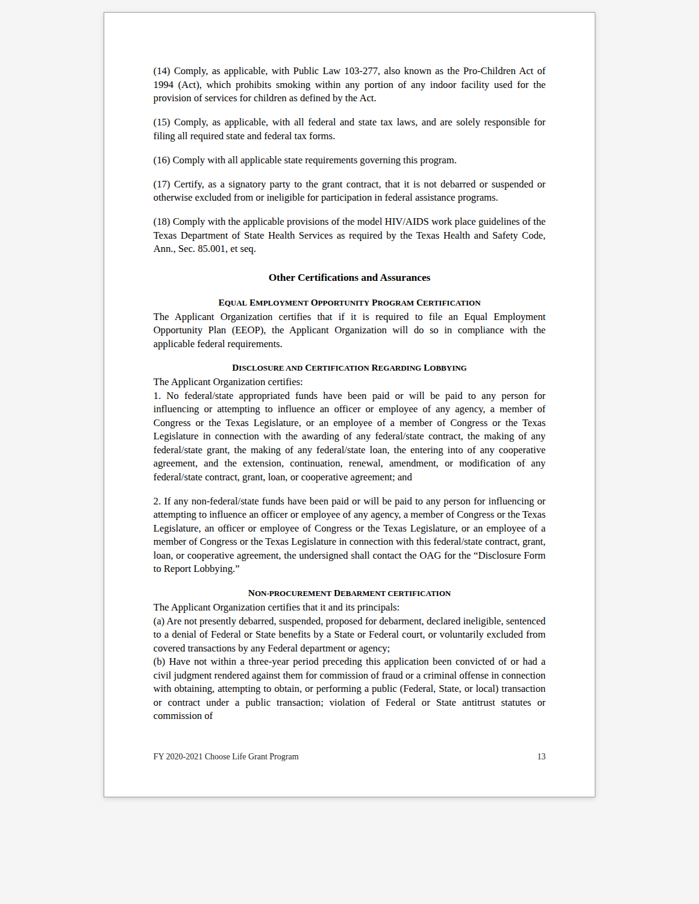(14) Comply, as applicable, with Public Law 103-277, also known as the Pro-Children Act of 1994 (Act), which prohibits smoking within any portion of any indoor facility used for the provision of services for children as defined by the Act.
(15) Comply, as applicable, with all federal and state tax laws, and are solely responsible for filing all required state and federal tax forms.
(16) Comply with all applicable state requirements governing this program.
(17) Certify, as a signatory party to the grant contract, that it is not debarred or suspended or otherwise excluded from or ineligible for participation in federal assistance programs.
(18) Comply with the applicable provisions of the model HIV/AIDS work place guidelines of the Texas Department of State Health Services as required by the Texas Health and Safety Code, Ann., Sec. 85.001, et seq.
Other Certifications and Assurances
EQUAL EMPLOYMENT OPPORTUNITY PROGRAM CERTIFICATION
The Applicant Organization certifies that if it is required to file an Equal Employment Opportunity Plan (EEOP), the Applicant Organization will do so in compliance with the applicable federal requirements.
DISCLOSURE AND CERTIFICATION REGARDING LOBBYING
The Applicant Organization certifies:
1. No federal/state appropriated funds have been paid or will be paid to any person for influencing or attempting to influence an officer or employee of any agency, a member of Congress or the Texas Legislature, or an employee of a member of Congress or the Texas Legislature in connection with the awarding of any federal/state contract, the making of any federal/state grant, the making of any federal/state loan, the entering into of any cooperative agreement, and the extension, continuation, renewal, amendment, or modification of any federal/state contract, grant, loan, or cooperative agreement; and
2. If any non-federal/state funds have been paid or will be paid to any person for influencing or attempting to influence an officer or employee of any agency, a member of Congress or the Texas Legislature, an officer or employee of Congress or the Texas Legislature, or an employee of a member of Congress or the Texas Legislature in connection with this federal/state contract, grant, loan, or cooperative agreement, the undersigned shall contact the OAG for the “Disclosure Form to Report Lobbying.”
NON-PROCUREMENT DEBARMENT CERTIFICATION
The Applicant Organization certifies that it and its principals:
(a) Are not presently debarred, suspended, proposed for debarment, declared ineligible, sentenced to a denial of Federal or State benefits by a State or Federal court, or voluntarily excluded from covered transactions by any Federal department or agency;
(b) Have not within a three-year period preceding this application been convicted of or had a civil judgment rendered against them for commission of fraud or a criminal offense in connection with obtaining, attempting to obtain, or performing a public (Federal, State, or local) transaction or contract under a public transaction; violation of Federal or State antitrust statutes or commission of
FY 2020-2021 Choose Life Grant Program
13